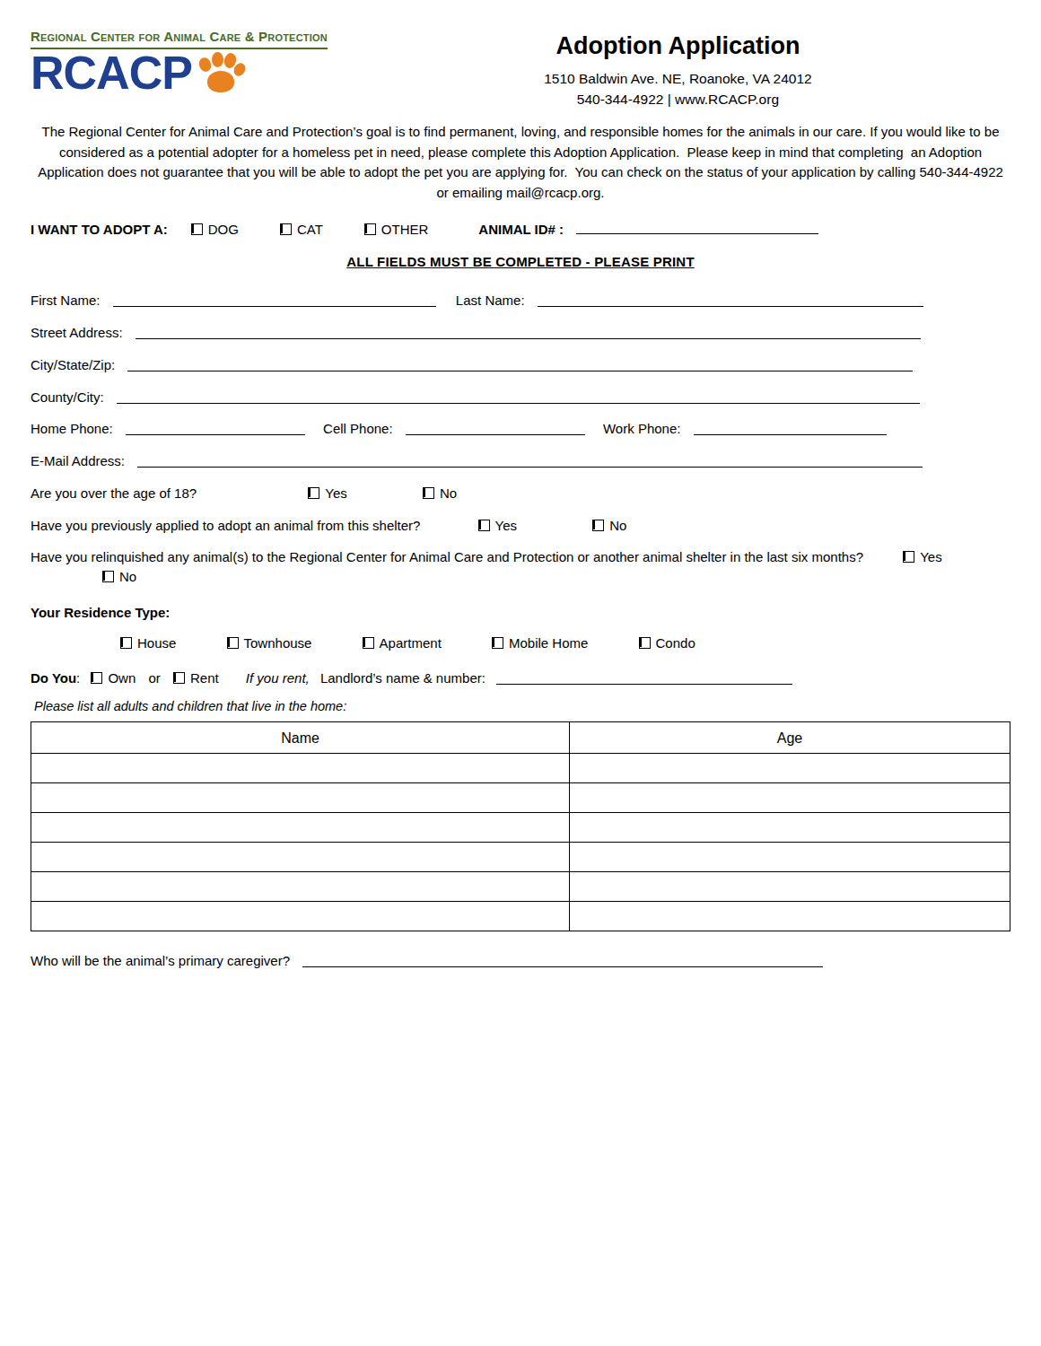Regional Center for Animal Care & Protection
RCACP
Adoption Application
1510 Baldwin Ave. NE, Roanoke, VA 24012
540-344-4922 | www.RCACP.org
The Regional Center for Animal Care and Protection’s goal is to find permanent, loving, and responsible homes for the animals in our care. If you would like to be considered as a potential adopter for a homeless pet in need, please complete this Adoption Application. Please keep in mind that completing an Adoption Application does not guarantee that you will be able to adopt the pet you are applying for. You can check on the status of your application by calling 540-344-4922 or emailing mail@rcacp.org.
I WANT TO ADOPT A: DOG CAT OTHER ANIMAL ID# :
ALL FIELDS MUST BE COMPLETED - PLEASE PRINT
First Name: Last Name:
Street Address:
City/State/Zip:
County/City:
Home Phone: Cell Phone: Work Phone:
E-Mail Address:
Are you over the age of 18? Yes No
Have you previously applied to adopt an animal from this shelter? Yes No
Have you relinquished any animal(s) to the Regional Center for Animal Care and Protection or another animal shelter in the last six months? Yes No
Your Residence Type:
House Townhouse Apartment Mobile Home Condo
Do You: Own or Rent If you rent, Landlord’s name & number:
Please list all adults and children that live in the home:
| Name | Age |
| --- | --- |
Who will be the animal’s primary caregiver?